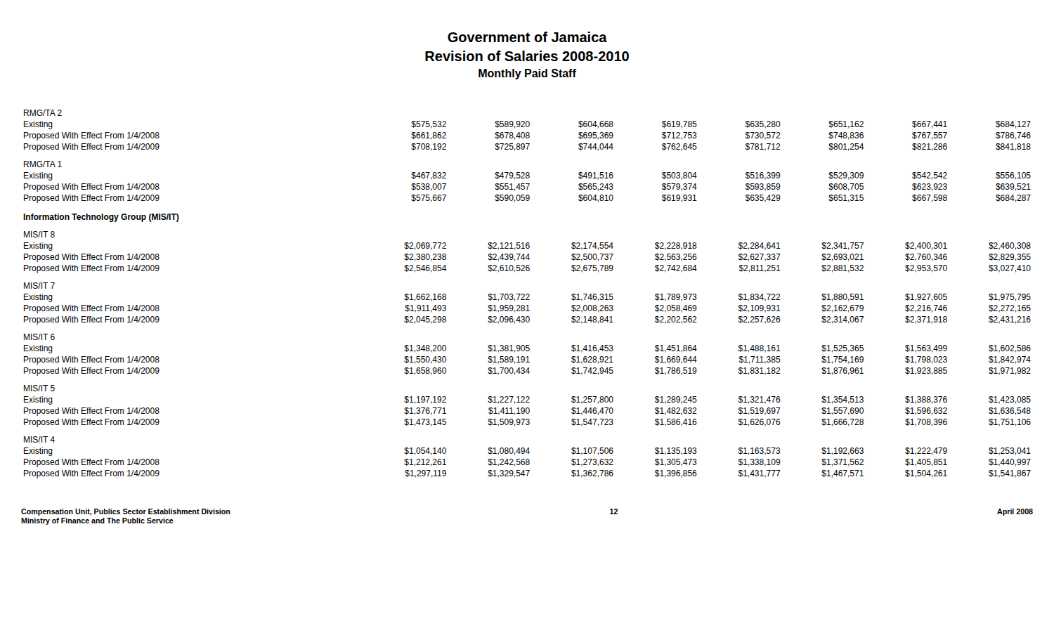Government of Jamaica
Revision of Salaries 2008-2010
Monthly Paid Staff
| RMG/TA 2 | |
| Existing | $575,532 | $589,920 | $604,668 | $619,785 | $635,280 | $651,162 | $667,441 | $684,127 |
| Proposed With Effect From 1/4/2008 | $661,862 | $678,408 | $695,369 | $712,753 | $730,572 | $748,836 | $767,557 | $786,746 |
| Proposed With Effect From 1/4/2009 | $708,192 | $725,897 | $744,044 | $762,645 | $781,712 | $801,254 | $821,286 | $841,818 |
| RMG/TA 1 | |
| Existing | $467,832 | $479,528 | $491,516 | $503,804 | $516,399 | $529,309 | $542,542 | $556,105 |
| Proposed With Effect From 1/4/2008 | $538,007 | $551,457 | $565,243 | $579,374 | $593,859 | $608,705 | $623,923 | $639,521 |
| Proposed With Effect From 1/4/2009 | $575,667 | $590,059 | $604,810 | $619,931 | $635,429 | $651,315 | $667,598 | $684,287 |
| Information Technology Group (MIS/IT) | |
| MIS/IT 8 | |
| Existing | $2,069,772 | $2,121,516 | $2,174,554 | $2,228,918 | $2,284,641 | $2,341,757 | $2,400,301 | $2,460,308 |
| Proposed With Effect From 1/4/2008 | $2,380,238 | $2,439,744 | $2,500,737 | $2,563,256 | $2,627,337 | $2,693,021 | $2,760,346 | $2,829,355 |
| Proposed With Effect From 1/4/2009 | $2,546,854 | $2,610,526 | $2,675,789 | $2,742,684 | $2,811,251 | $2,881,532 | $2,953,570 | $3,027,410 |
| MIS/IT 7 | |
| Existing | $1,662,168 | $1,703,722 | $1,746,315 | $1,789,973 | $1,834,722 | $1,880,591 | $1,927,605 | $1,975,795 |
| Proposed With Effect From 1/4/2008 | $1,911,493 | $1,959,281 | $2,008,263 | $2,058,469 | $2,109,931 | $2,162,679 | $2,216,746 | $2,272,165 |
| Proposed With Effect From 1/4/2009 | $2,045,298 | $2,096,430 | $2,148,841 | $2,202,562 | $2,257,626 | $2,314,067 | $2,371,918 | $2,431,216 |
| MIS/IT 6 | |
| Existing | $1,348,200 | $1,381,905 | $1,416,453 | $1,451,864 | $1,488,161 | $1,525,365 | $1,563,499 | $1,602,586 |
| Proposed With Effect From 1/4/2008 | $1,550,430 | $1,589,191 | $1,628,921 | $1,669,644 | $1,711,385 | $1,754,169 | $1,798,023 | $1,842,974 |
| Proposed With Effect From 1/4/2009 | $1,658,960 | $1,700,434 | $1,742,945 | $1,786,519 | $1,831,182 | $1,876,961 | $1,923,885 | $1,971,982 |
| MIS/IT 5 | |
| Existing | $1,197,192 | $1,227,122 | $1,257,800 | $1,289,245 | $1,321,476 | $1,354,513 | $1,388,376 | $1,423,085 |
| Proposed With Effect From 1/4/2008 | $1,376,771 | $1,411,190 | $1,446,470 | $1,482,632 | $1,519,697 | $1,557,690 | $1,596,632 | $1,636,548 |
| Proposed With Effect From 1/4/2009 | $1,473,145 | $1,509,973 | $1,547,723 | $1,586,416 | $1,626,076 | $1,666,728 | $1,708,396 | $1,751,106 |
| MIS/IT 4 | |
| Existing | $1,054,140 | $1,080,494 | $1,107,506 | $1,135,193 | $1,163,573 | $1,192,663 | $1,222,479 | $1,253,041 |
| Proposed With Effect From 1/4/2008 | $1,212,261 | $1,242,568 | $1,273,632 | $1,305,473 | $1,338,109 | $1,371,562 | $1,405,851 | $1,440,997 |
| Proposed With Effect From 1/4/2009 | $1,297,119 | $1,329,547 | $1,362,786 | $1,396,856 | $1,431,777 | $1,467,571 | $1,504,261 | $1,541,867 |
Compensation Unit, Publics Sector Establishment Division
Ministry of Finance and The Public Service
April 2008
12